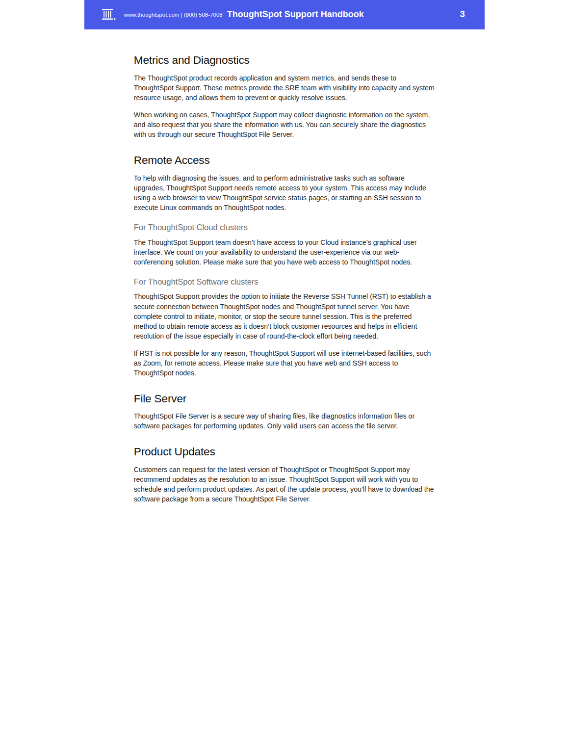www.thoughtspot.com | (800) 508-7008 ThoughtSpot Support Handbook 3
Metrics and Diagnostics
The ThoughtSpot product records application and system metrics, and sends these to ThoughtSpot Support. These metrics provide the SRE team with visibility into capacity and system resource usage, and allows them to prevent or quickly resolve issues.
When working on cases, ThoughtSpot Support may collect diagnostic information on the system, and also request that you share the information with us. You can securely share the diagnostics with us through our secure ThoughtSpot File Server.
Remote Access
To help with diagnosing the issues, and to perform administrative tasks such as software upgrades, ThoughtSpot Support needs remote access to your system. This access may include using a web browser to view ThoughtSpot service status pages, or starting an SSH session to execute Linux commands on ThoughtSpot nodes.
For ThoughtSpot Cloud clusters
The ThoughtSpot Support team doesn’t have access to your Cloud instance’s graphical user interface. We count on your availability to understand the user-experience via our web-conferencing solution. Please make sure that you have web access to ThoughtSpot nodes.
For ThoughtSpot Software clusters
ThoughtSpot Support provides the option to initiate the Reverse SSH Tunnel (RST) to establish a secure connection between ThoughtSpot nodes and ThoughtSpot tunnel server. You have complete control to initiate, monitor, or stop the secure tunnel session. This is the preferred method to obtain remote access as it doesn’t block customer resources and helps in efficient resolution of the issue especially in case of round-the-clock effort being needed.
If RST is not possible for any reason, ThoughtSpot Support will use internet-based facilities, such as Zoom, for remote access. Please make sure that you have web and SSH access to ThoughtSpot nodes.
File Server
ThoughtSpot File Server is a secure way of sharing files, like diagnostics information files or software packages for performing updates. Only valid users can access the file server.
Product Updates
Customers can request for the latest version of ThoughtSpot or ThoughtSpot Support may recommend updates as the resolution to an issue. ThoughtSpot Support will work with you to schedule and perform product updates. As part of the update process, you’ll have to download the software package from a secure ThoughtSpot File Server.